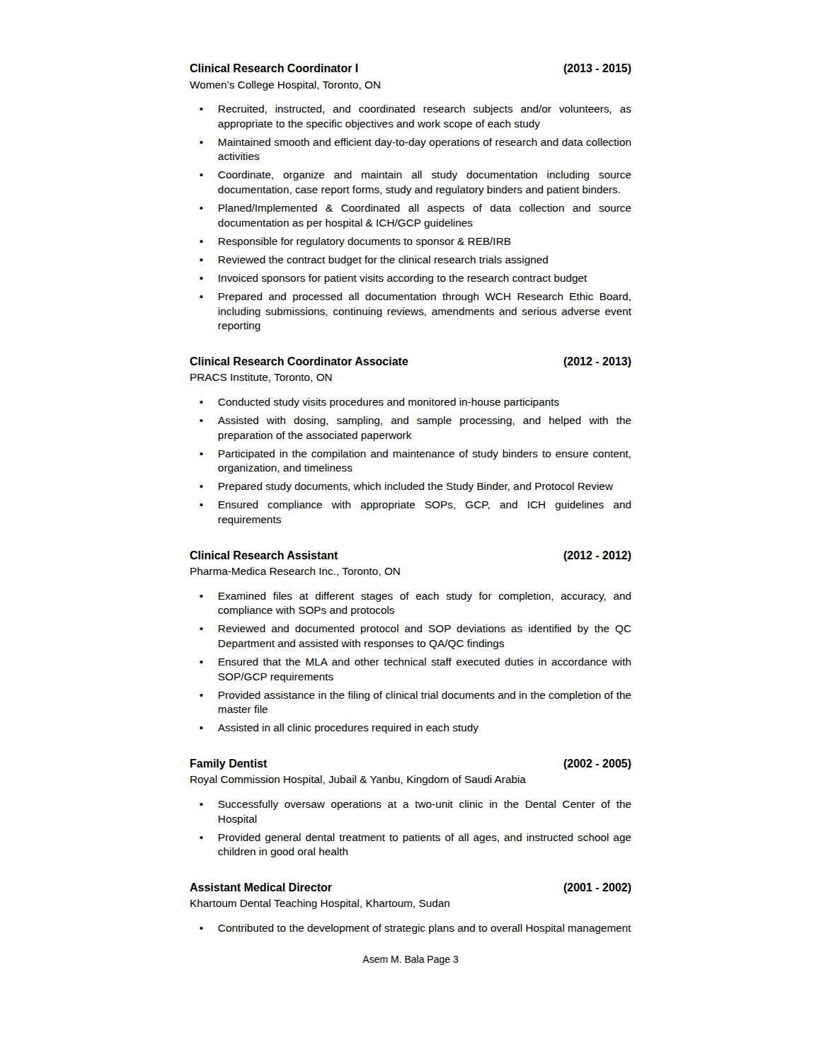Clinical Research Coordinator I
(2013 - 2015)
Women’s College Hospital, Toronto, ON
Recruited, instructed, and coordinated research subjects and/or volunteers, as appropriate to the specific objectives and work scope of each study
Maintained smooth and efficient day-to-day operations of research and data collection activities
Coordinate, organize and maintain all study documentation including source documentation, case report forms, study and regulatory binders and patient binders.
Planed/Implemented & Coordinated all aspects of data collection and source documentation as per hospital & ICH/GCP guidelines
Responsible for regulatory documents to sponsor & REB/IRB
Reviewed the contract budget for the clinical research trials assigned
Invoiced sponsors for patient visits according to the research contract budget
Prepared and processed all documentation through WCH Research Ethic Board, including submissions, continuing reviews, amendments and serious adverse event reporting
Clinical Research Coordinator Associate
(2012 - 2013)
PRACS Institute, Toronto, ON
Conducted study visits procedures and monitored in-house participants
Assisted with dosing, sampling, and sample processing, and helped with the preparation of the associated paperwork
Participated in the compilation and maintenance of study binders to ensure content, organization, and timeliness
Prepared study documents, which included the Study Binder, and Protocol Review
Ensured compliance with appropriate SOPs, GCP, and ICH guidelines and requirements
Clinical Research Assistant
(2012 - 2012)
Pharma-Medica Research Inc., Toronto, ON
Examined files at different stages of each study for completion, accuracy, and compliance with SOPs and protocols
Reviewed and documented protocol and SOP deviations as identified by the QC Department and assisted with responses to QA/QC findings
Ensured that the MLA and other technical staff executed duties in accordance with SOP/GCP requirements
Provided assistance in the filing of clinical trial documents and in the completion of the master file
Assisted in all clinic procedures required in each study
Family Dentist
(2002 - 2005)
Royal Commission Hospital, Jubail & Yanbu, Kingdom of Saudi Arabia
Successfully oversaw operations at a two-unit clinic in the Dental Center of the Hospital
Provided general dental treatment to patients of all ages, and instructed school age children in good oral health
Assistant Medical Director
(2001 - 2002)
Khartoum Dental Teaching Hospital, Khartoum, Sudan
Contributed to the development of strategic plans and to overall Hospital management
Asem M. Bala Page 3